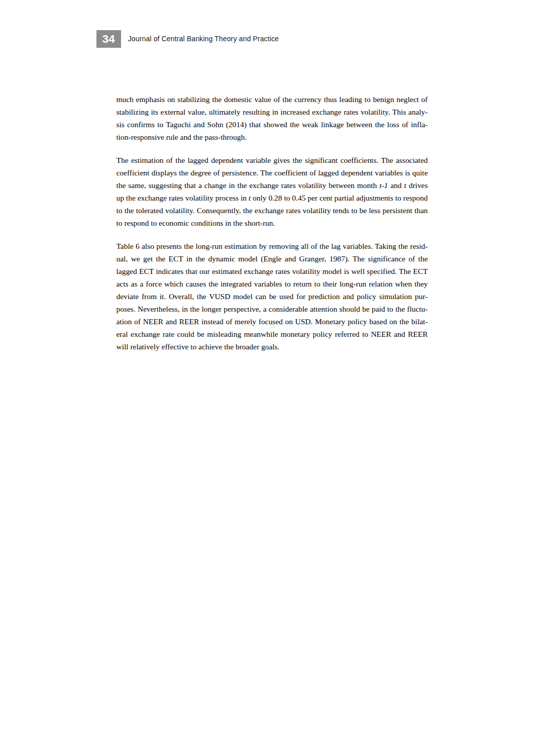34
Journal of Central Banking Theory and Practice
much emphasis on stabilizing the domestic value of the currency thus leading to benign neglect of stabilizing its external value, ultimately resulting in increased exchange rates volatility. This analysis confirms to Taguchi and Sohn (2014) that showed the weak linkage between the loss of inflation-responsive rule and the pass-through.
The estimation of the lagged dependent variable gives the significant coefficients. The associated coefficient displays the degree of persistence. The coefficient of lagged dependent variables is quite the same, suggesting that a change in the exchange rates volatility between month t-1 and t drives up the exchange rates volatility process in t only 0.28 to 0.45 per cent partial adjustments to respond to the tolerated volatility. Consequently, the exchange rates volatility tends to be less persistent than to respond to economic conditions in the short-run.
Table 6 also presents the long-run estimation by removing all of the lag variables. Taking the residual, we get the ECT in the dynamic model (Engle and Granger, 1987). The significance of the lagged ECT indicates that our estimated exchange rates volatility model is well specified. The ECT acts as a force which causes the integrated variables to return to their long-run relation when they deviate from it. Overall, the VUSD model can be used for prediction and policy simulation purposes. Nevertheless, in the longer perspective, a considerable attention should be paid to the fluctuation of NEER and REER instead of merely focused on USD. Monetary policy based on the bilateral exchange rate could be misleading meanwhile monetary policy referred to NEER and REER will relatively effective to achieve the broader goals.